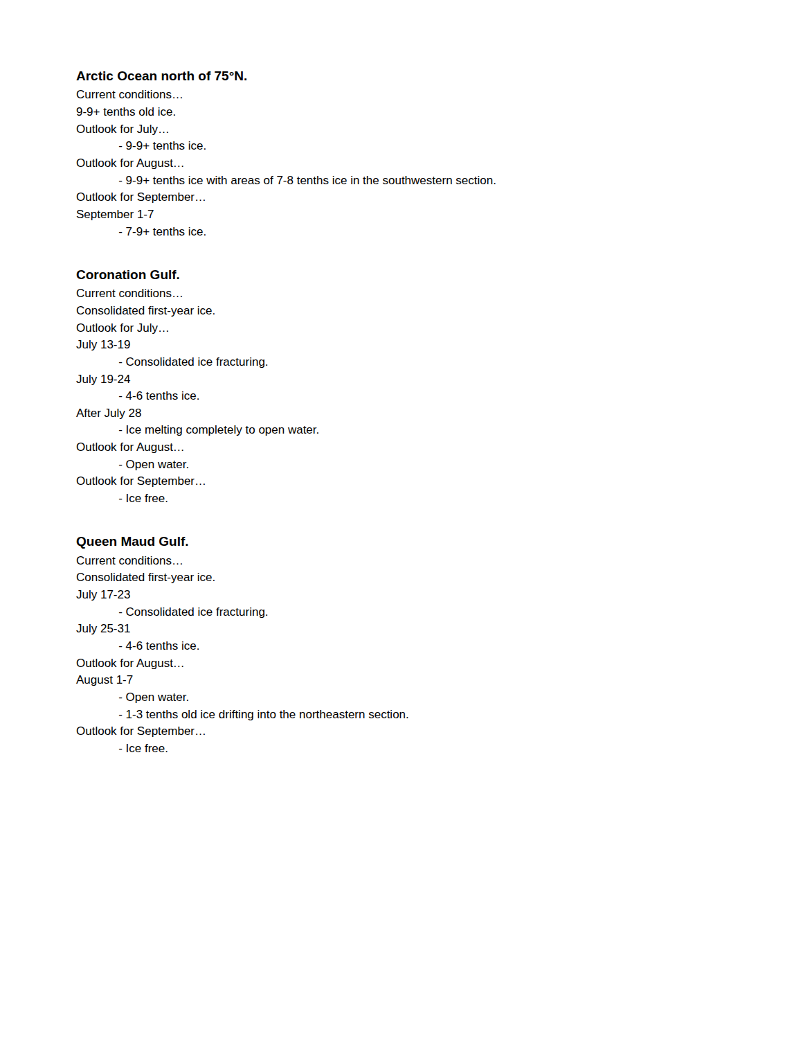Arctic Ocean north of 75°N.
Current conditions…
9-9+ tenths old ice.
Outlook for July…
- 9-9+ tenths ice.
Outlook for August…
- 9-9+ tenths ice with areas of 7-8 tenths ice in the southwestern section.
Outlook for September…
September 1-7
- 7-9+ tenths ice.
Coronation Gulf.
Current conditions…
Consolidated first-year ice.
Outlook for July…
July 13-19
- Consolidated ice fracturing.
July 19-24
- 4-6 tenths ice.
After July 28
- Ice melting completely to open water.
Outlook for August…
- Open water.
Outlook for September…
- Ice free.
Queen Maud Gulf.
Current conditions…
Consolidated first-year ice.
July 17-23
- Consolidated ice fracturing.
July 25-31
- 4-6 tenths ice.
Outlook for August…
August 1-7
- Open water.
- 1-3 tenths old ice drifting into the northeastern section.
Outlook for September…
- Ice free.